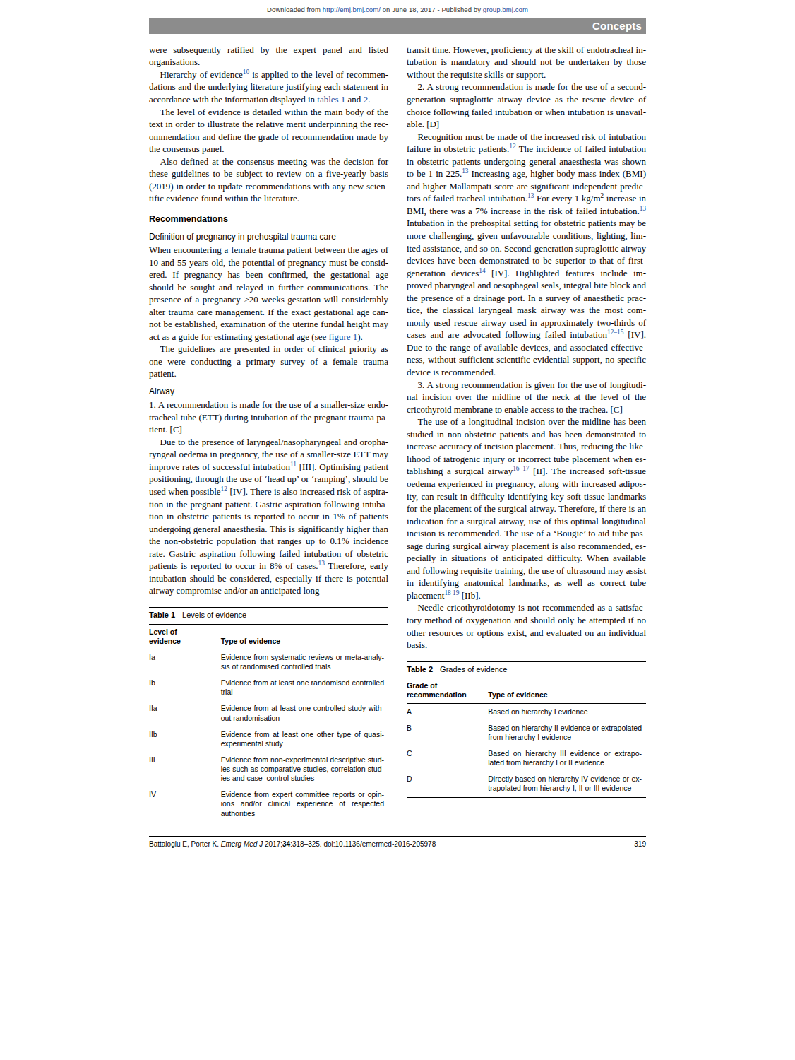Downloaded from http://emj.bmj.com/ on June 18, 2017 - Published by group.bmj.com
Concepts
were subsequently ratified by the expert panel and listed organisations.
Hierarchy of evidence10 is applied to the level of recommendations and the underlying literature justifying each statement in accordance with the information displayed in tables 1 and 2.
The level of evidence is detailed within the main body of the text in order to illustrate the relative merit underpinning the recommendation and define the grade of recommendation made by the consensus panel.
Also defined at the consensus meeting was the decision for these guidelines to be subject to review on a five-yearly basis (2019) in order to update recommendations with any new scientific evidence found within the literature.
Recommendations
Definition of pregnancy in prehospital trauma care
When encountering a female trauma patient between the ages of 10 and 55 years old, the potential of pregnancy must be considered. If pregnancy has been confirmed, the gestational age should be sought and relayed in further communications. The presence of a pregnancy >20 weeks gestation will considerably alter trauma care management. If the exact gestational age cannot be established, examination of the uterine fundal height may act as a guide for estimating gestational age (see figure 1).
The guidelines are presented in order of clinical priority as one were conducting a primary survey of a female trauma patient.
Airway
1. A recommendation is made for the use of a smaller-size endotracheal tube (ETT) during intubation of the pregnant trauma patient. [C]
Due to the presence of laryngeal/nasopharyngeal and oropharyngeal oedema in pregnancy, the use of a smaller-size ETT may improve rates of successful intubation11 [III]. Optimising patient positioning, through the use of ‘head up’ or ‘ramping’, should be used when possible12 [IV]. There is also increased risk of aspiration in the pregnant patient. Gastric aspiration following intubation in obstetric patients is reported to occur in 1% of patients undergoing general anaesthesia. This is significantly higher than the non-obstetric population that ranges up to 0.1% incidence rate. Gastric aspiration following failed intubation of obstetric patients is reported to occur in 8% of cases.13 Therefore, early intubation should be considered, especially if there is potential airway compromise and/or an anticipated long
Table 1 Levels of evidence
| Level of evidence | Type of evidence |
| --- | --- |
| Ia | Evidence from systematic reviews or meta-analysis of randomised controlled trials |
| Ib | Evidence from at least one randomised controlled trial |
| IIa | Evidence from at least one controlled study without randomisation |
| IIb | Evidence from at least one other type of quasi-experimental study |
| III | Evidence from non-experimental descriptive studies such as comparative studies, correlation studies and case–control studies |
| IV | Evidence from expert committee reports or opinions and/or clinical experience of respected authorities |
transit time. However, proficiency at the skill of endotracheal intubation is mandatory and should not be undertaken by those without the requisite skills or support.
2. A strong recommendation is made for the use of a second-generation supraglottic airway device as the rescue device of choice following failed intubation or when intubation is unavailable. [D]
Recognition must be made of the increased risk of intubation failure in obstetric patients.12 The incidence of failed intubation in obstetric patients undergoing general anaesthesia was shown to be 1 in 225.13 Increasing age, higher body mass index (BMI) and higher Mallampati score are significant independent predictors of failed tracheal intubation.13 For every 1 kg/m2 increase in BMI, there was a 7% increase in the risk of failed intubation.13 Intubation in the prehospital setting for obstetric patients may be more challenging, given unfavourable conditions, lighting, limited assistance, and so on. Second-generation supraglottic airway devices have been demonstrated to be superior to that of first-generation devices14 [IV]. Highlighted features include improved pharyngeal and oesophageal seals, integral bite block and the presence of a drainage port. In a survey of anaesthetic practice, the classical laryngeal mask airway was the most commonly used rescue airway used in approximately two-thirds of cases and are advocated following failed intubation12–15 [IV]. Due to the range of available devices, and associated effectiveness, without sufficient scientific evidential support, no specific device is recommended.
3. A strong recommendation is given for the use of longitudinal incision over the midline of the neck at the level of the cricothyroid membrane to enable access to the trachea. [C]
The use of a longitudinal incision over the midline has been studied in non-obstetric patients and has been demonstrated to increase accuracy of incision placement. Thus, reducing the likelihood of iatrogenic injury or incorrect tube placement when establishing a surgical airway16 17 [II]. The increased soft-tissue oedema experienced in pregnancy, along with increased adiposity, can result in difficulty identifying key soft-tissue landmarks for the placement of the surgical airway. Therefore, if there is an indication for a surgical airway, use of this optimal longitudinal incision is recommended. The use of a ‘Bougie’ to aid tube passage during surgical airway placement is also recommended, especially in situations of anticipated difficulty. When available and following requisite training, the use of ultrasound may assist in identifying anatomical landmarks, as well as correct tube placement18 19 [IIb].
Needle cricothyroidotomy is not recommended as a satisfactory method of oxygenation and should only be attempted if no other resources or options exist, and evaluated on an individual basis.
Table 2 Grades of evidence
| Grade of recommendation | Type of evidence |
| --- | --- |
| A | Based on hierarchy I evidence |
| B | Based on hierarchy II evidence or extrapolated from hierarchy I evidence |
| C | Based on hierarchy III evidence or extrapolated from hierarchy I or II evidence |
| D | Directly based on hierarchy IV evidence or extrapolated from hierarchy I, II or III evidence |
Battaloglu E, Porter K. Emerg Med J 2017;34:318–325. doi:10.1136/emermed-2016-205978
319